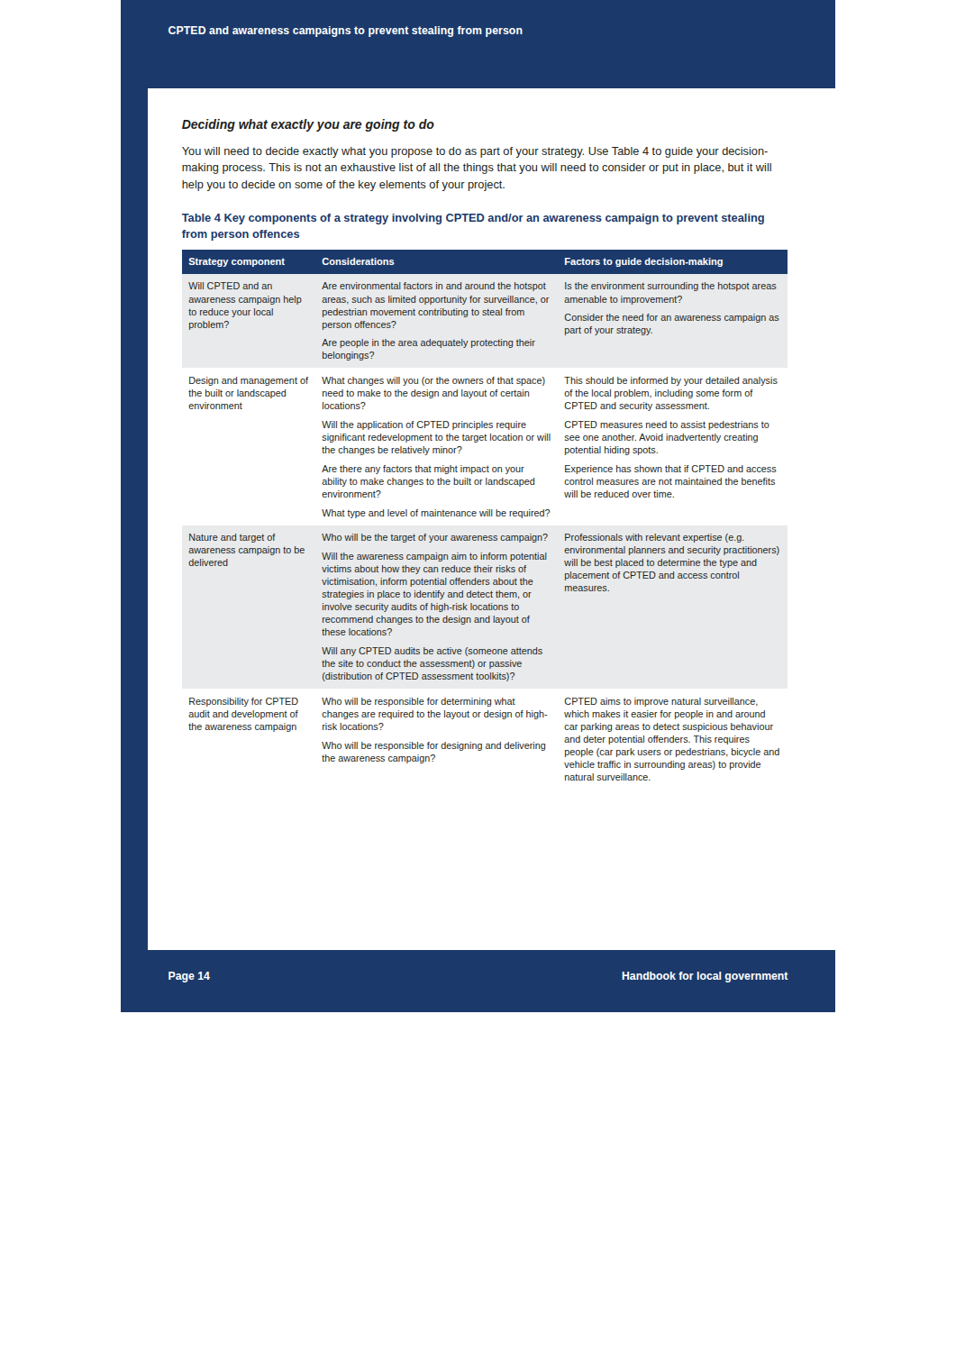CPTED and awareness campaigns to prevent stealing from person
Deciding what exactly you are going to do
You will need to decide exactly what you propose to do as part of your strategy. Use Table 4 to guide your decision-making process. This is not an exhaustive list of all the things that you will need to consider or put in place, but it will help you to decide on some of the key elements of your project.
Table 4 Key components of a strategy involving CPTED and/or an awareness campaign to prevent stealing from person offences
| Strategy component | Considerations | Factors to guide decision-making |
| --- | --- | --- |
| Will CPTED and an awareness campaign help to reduce your local problem? | Are environmental factors in and around the hotspot areas, such as limited opportunity for surveillance, or pedestrian movement contributing to steal from person offences? Are people in the area adequately protecting their belongings? | Is the environment surrounding the hotspot areas amenable to improvement? Consider the need for an awareness campaign as part of your strategy. |
| Design and management of the built or landscaped environment | What changes will you (or the owners of that space) need to make to the design and layout of certain locations? Will the application of CPTED principles require significant redevelopment to the target location or will the changes be relatively minor? Are there any factors that might impact on your ability to make changes to the built or landscaped environment? What type and level of maintenance will be required? | This should be informed by your detailed analysis of the local problem, including some form of CPTED and security assessment. CPTED measures need to assist pedestrians to see one another. Avoid inadvertently creating potential hiding spots. Experience has shown that if CPTED and access control measures are not maintained the benefits will be reduced over time. |
| Nature and target of awareness campaign to be delivered | Who will be the target of your awareness campaign? Will the awareness campaign aim to inform potential victims about how they can reduce their risks of victimisation, inform potential offenders about the strategies in place to identify and detect them, or involve security audits of high-risk locations to recommend changes to the design and layout of these locations? Will any CPTED audits be active (someone attends the site to conduct the assessment) or passive (distribution of CPTED assessment toolkits)? | Professionals with relevant expertise (e.g. environmental planners and security practitioners) will be best placed to determine the type and placement of CPTED and access control measures. |
| Responsibility for CPTED audit and development of the awareness campaign | Who will be responsible for determining what changes are required to the layout or design of high-risk locations? Who will be responsible for designing and delivering the awareness campaign? | CPTED aims to improve natural surveillance, which makes it easier for people in and around car parking areas to detect suspicious behaviour and deter potential offenders. This requires people (car park users or pedestrians, bicycle and vehicle traffic in surrounding areas) to provide natural surveillance. |
Page 14
Handbook for local government